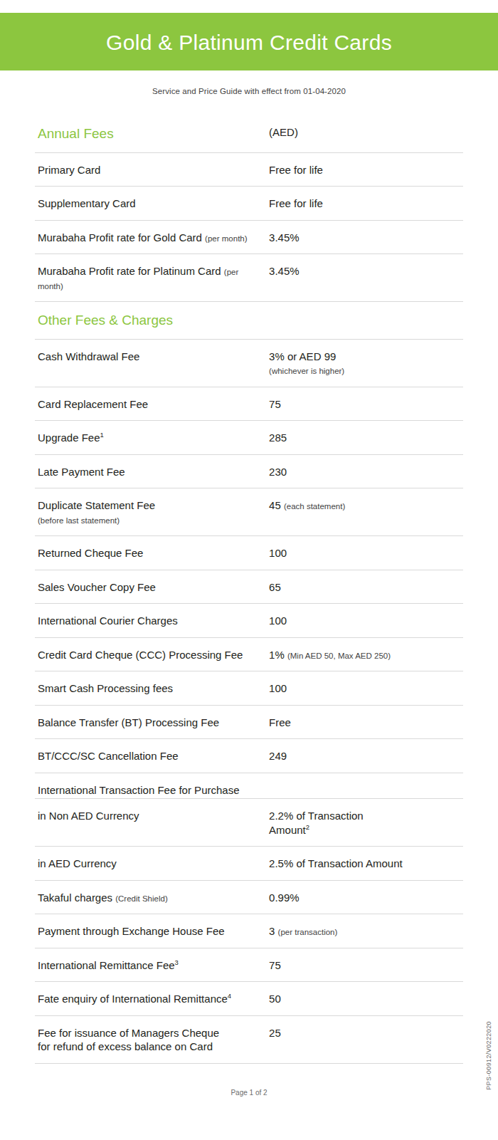Gold & Platinum Credit Cards
Service and Price Guide with effect from 01-04-2020
| Annual Fees | (AED) |
| --- | --- |
| Primary Card | Free for life |
| Supplementary Card | Free for life |
| Murabaha Profit rate for Gold Card (per month) | 3.45% |
| Murabaha Profit rate for Platinum Card (per month) | 3.45% |
| Other Fees & Charges |
| Cash Withdrawal Fee | 3% or AED 99 (whichever is higher) |
| Card Replacement Fee | 75 |
| Upgrade Fee 1 | 285 |
| Late Payment Fee | 230 |
| Duplicate Statement Fee (before last statement) | 45 (each statement) |
| Returned Cheque Fee | 100 |
| Sales Voucher Copy Fee | 65 |
| International Courier Charges | 100 |
| Credit Card Cheque (CCC) Processing Fee | 1% (Min AED 50, Max AED 250) |
| Smart Cash Processing fees | 100 |
| Balance Transfer (BT) Processing Fee | Free |
| BT/CCC/SC Cancellation Fee | 249 |
| International Transaction Fee for Purchase |
| in Non AED Currency | 2.2% of Transaction Amount 2 |
| in AED Currency | 2.5% of Transaction Amount |
| Takaful charges (Credit Shield) | 0.99% |
| Payment through Exchange House Fee | 3 (per transaction) |
| International Remittance Fee 3 | 75 |
| Fate enquiry of International Remittance 4 | 50 |
| Fee for issuance of Managers Cheque for refund of excess balance on Card | 25 |
PPS-00912/V0222020
Page 1 of 2